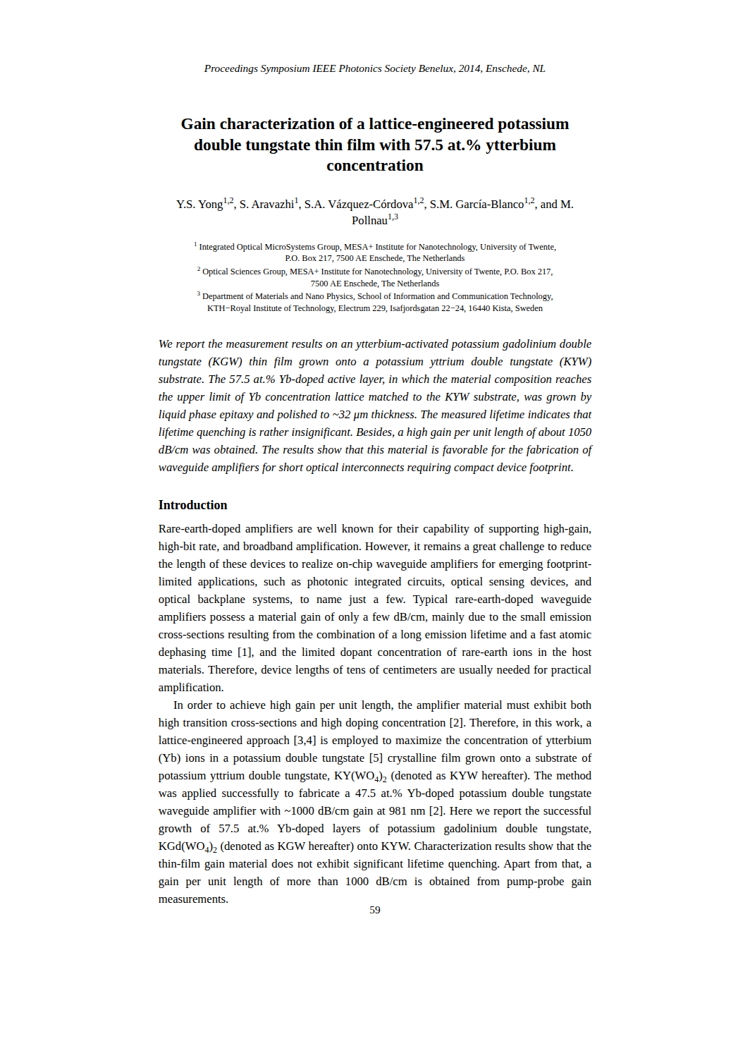Proceedings Symposium IEEE Photonics Society Benelux, 2014, Enschede, NL
Gain characterization of a lattice-engineered potassium double tungstate thin film with 57.5 at.% ytterbium concentration
Y.S. Yong1,2, S. Aravazhi1, S.A. Vázquez-Córdova1,2, S.M. García-Blanco1,2, and M. Pollnau1,3
1 Integrated Optical MicroSystems Group, MESA+ Institute for Nanotechnology, University of Twente,
P.O. Box 217, 7500 AE Enschede, The Netherlands
2 Optical Sciences Group, MESA+ Institute for Nanotechnology, University of Twente, P.O. Box 217,
7500 AE Enschede, The Netherlands
3 Department of Materials and Nano Physics, School of Information and Communication Technology,
KTH−Royal Institute of Technology, Electrum 229, Isafjordsgatan 22−24, 16440 Kista, Sweden
We report the measurement results on an ytterbium-activated potassium gadolinium double tungstate (KGW) thin film grown onto a potassium yttrium double tungstate (KYW) substrate. The 57.5 at.% Yb-doped active layer, in which the material composition reaches the upper limit of Yb concentration lattice matched to the KYW substrate, was grown by liquid phase epitaxy and polished to ~32 μm thickness. The measured lifetime indicates that lifetime quenching is rather insignificant. Besides, a high gain per unit length of about 1050 dB/cm was obtained. The results show that this material is favorable for the fabrication of waveguide amplifiers for short optical interconnects requiring compact device footprint.
Introduction
Rare-earth-doped amplifiers are well known for their capability of supporting high-gain, high-bit rate, and broadband amplification. However, it remains a great challenge to reduce the length of these devices to realize on-chip waveguide amplifiers for emerging footprint-limited applications, such as photonic integrated circuits, optical sensing devices, and optical backplane systems, to name just a few. Typical rare-earth-doped waveguide amplifiers possess a material gain of only a few dB/cm, mainly due to the small emission cross-sections resulting from the combination of a long emission lifetime and a fast atomic dephasing time [1], and the limited dopant concentration of rare-earth ions in the host materials. Therefore, device lengths of tens of centimeters are usually needed for practical amplification.
In order to achieve high gain per unit length, the amplifier material must exhibit both high transition cross-sections and high doping concentration [2]. Therefore, in this work, a lattice-engineered approach [3,4] is employed to maximize the concentration of ytterbium (Yb) ions in a potassium double tungstate [5] crystalline film grown onto a substrate of potassium yttrium double tungstate, KY(WO4)2 (denoted as KYW hereafter). The method was applied successfully to fabricate a 47.5 at.% Yb-doped potassium double tungstate waveguide amplifier with ~1000 dB/cm gain at 981 nm [2]. Here we report the successful growth of 57.5 at.% Yb-doped layers of potassium gadolinium double tungstate, KGd(WO4)2 (denoted as KGW hereafter) onto KYW. Characterization results show that the thin-film gain material does not exhibit significant lifetime quenching. Apart from that, a gain per unit length of more than 1000 dB/cm is obtained from pump-probe gain measurements.
59